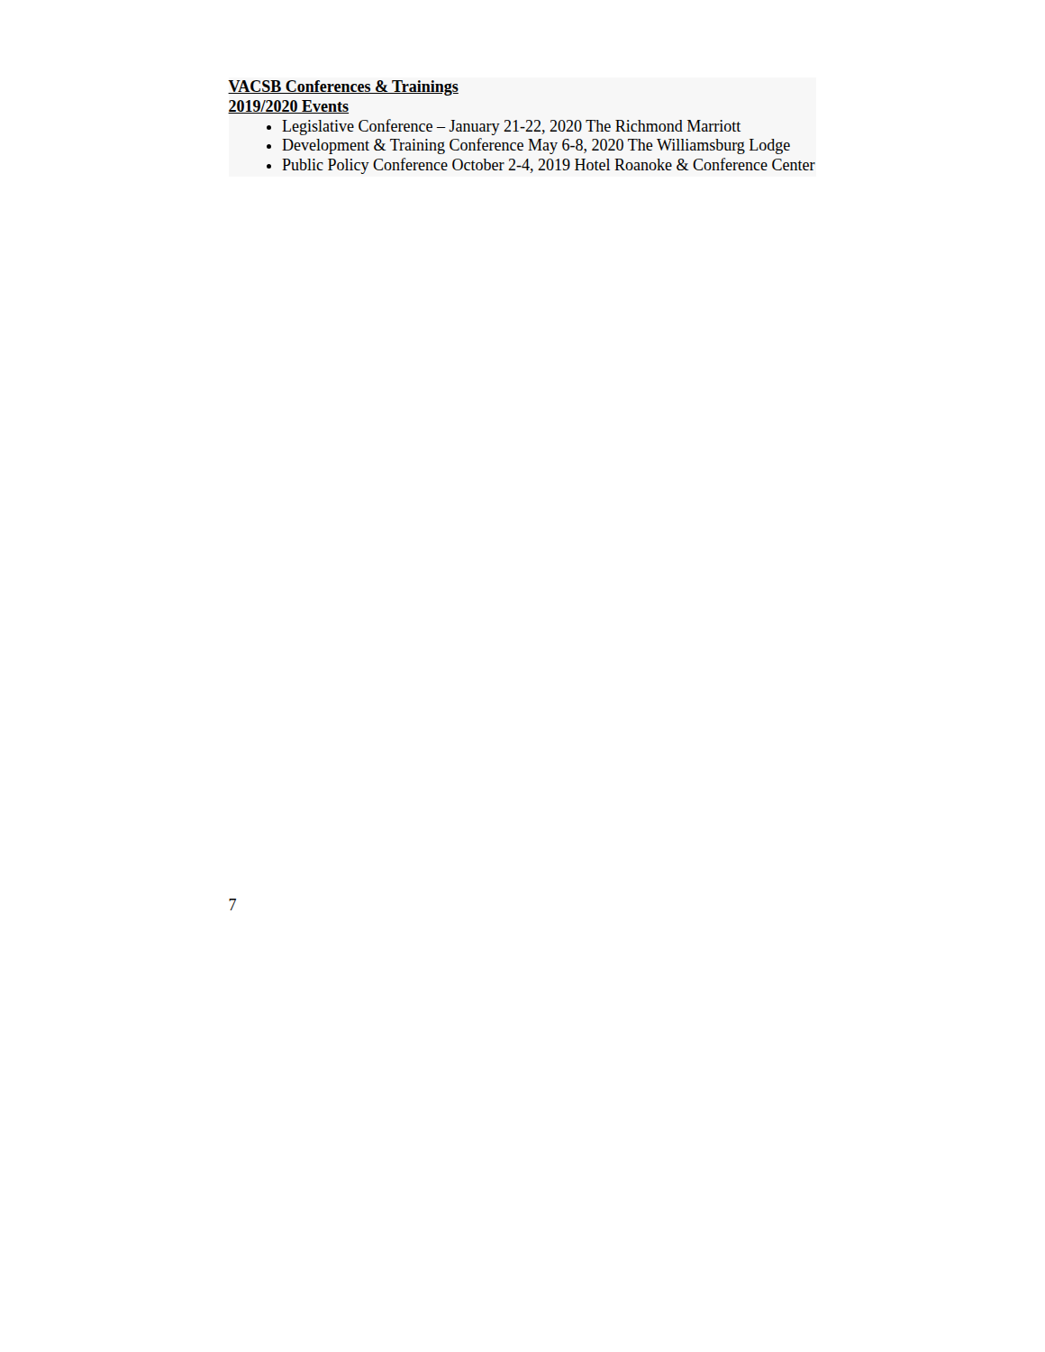VACSB Conferences & Trainings
2019/2020 Events
Legislative Conference – January 21-22, 2020 The Richmond Marriott
Development & Training Conference May 6-8, 2020 The Williamsburg Lodge
Public Policy Conference October 2-4, 2019 Hotel Roanoke & Conference Center
7